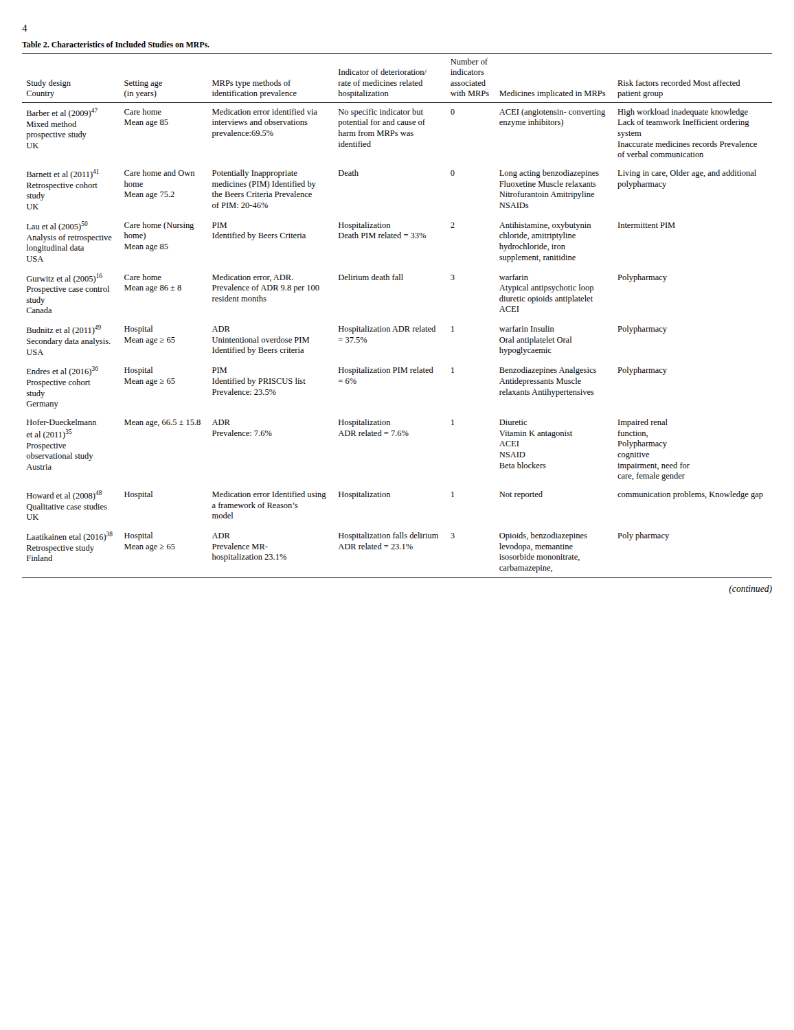4
Table 2. Characteristics of Included Studies on MRPs.
| Study design Country | Setting age (in years) | MRPs type methods of identification prevalence | Indicator of deterioration/ rate of medicines related hospitalization | Number of indicators associated with MRPs | Medicines implicated in MRPs | Risk factors recorded Most affected patient group |
| --- | --- | --- | --- | --- | --- | --- |
| Barber et al (2009) 47 Mixed method prospective study UK | Care home Mean age 85 | Medication error identified via interviews and observations prevalence:69.5% | No specific indicator but potential for and cause of harm from MRPs was identified | 0 | ACEI (angiotensin- converting enzyme inhibitors) | High workload inadequate knowledge Lack of teamwork Inefficient ordering system Inaccurate medicines records Prevalence of verbal communication |
| Barnett et al (2011) 41 Retrospective cohort study UK | Care home and Own home Mean age 75.2 | Potentially Inappropriate medicines (PIM) Identified by the Beers Criteria Prevalence of PIM: 20-46% | Death | 0 | Long acting benzodiazepines Fluoxetine Muscle relaxants Nitrofurantoin Amitripyline NSAIDs | Living in care, Older age, and additional polypharmacy |
| Lau et al (2005) 50 Analysis of retrospective longitudinal data USA | Care home (Nursing home) Mean age 85 | PIM Identified by Beers Criteria | Hospitalization Death PIM related = 33% | 2 | Antihistamine, oxybutynin chloride, amitriptyline hydrochloride, iron supplement, ranitidine | Intermittent PIM |
| Gurwitz et al (2005) 16 Prospective case control study Canada | Care home Mean age 86 ± 8 | Medication error, ADR. Prevalence of ADR 9.8 per 100 resident months | Delirium death fall | 3 | warfarin Atypical antipsychotic loop diuretic opioids antiplatelet ACEI | Polypharmacy |
| Budnitz et al (2011) 49 Secondary data analysis. USA | Hospital Mean age ≥ 65 | ADR Unintentional overdose PIM Identified by Beers criteria | Hospitalization ADR related = 37.5% | 1 | warfarin Insulin Oral antiplatelet Oral hypoglycaemic | Polypharmacy |
| Endres et al (2016) 36 Prospective cohort study Germany | Hospital Mean age ≥ 65 | PIM Identified by PRISCUS list Prevalence: 23.5% | Hospitalization PIM related = 6% | 1 | Benzodiazepines Analgesics Antidepressants Muscle relaxants Antihypertensives | Polypharmacy |
| Hofer-Dueckelmann et al (2011) 35 Prospective observational study Austria | Mean age, 66.5 ± 15.8 | ADR Prevalence: 7.6% | Hospitalization ADR related = 7.6% | 1 | Diuretic Vitamin K antagonist ACEI NSAID Beta blockers | Impaired renal function, Polypharmacy cognitive impairment, need for care, female gender |
| Howard et al (2008) 48 Qualitative case studies UK | Hospital | Medication error Identified using a framework of Reason’s model | Hospitalization | 1 | Not reported | communication problems, Knowledge gap |
| Laatikainen etal (2016) 38 Retrospective study Finland | Hospital Mean age ≥ 65 | ADR Prevalence MR- hospitalization 23.1% | Hospitalization falls delirium ADR related = 23.1% | 3 | Opioids, benzodiazepines levodopa, memantine isosorbide mononitrate, carbamazepine, | Poly pharmacy |
(continued)